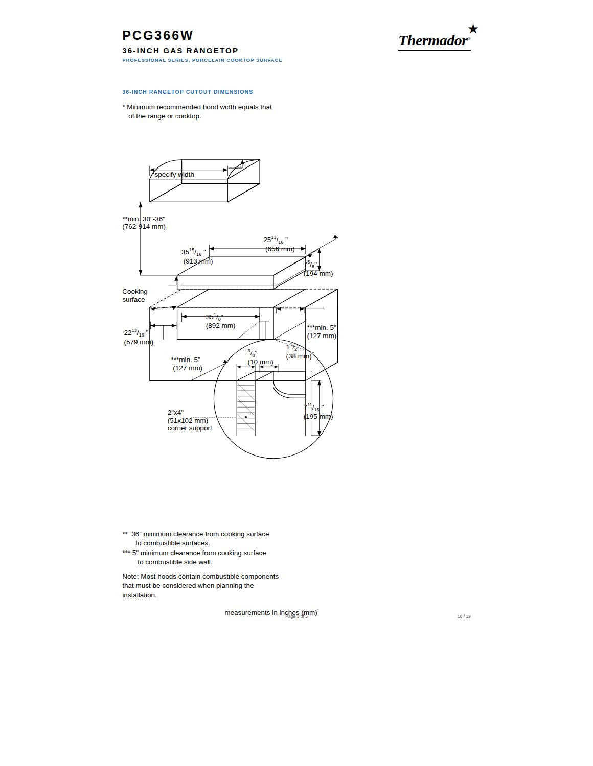PCG366W
36-INCH GAS RANGETOP
PROFESSIONAL SERIES, PORCELAIN COOKTOP SURFACE
Thermador® ★
36-INCH RANGETOP CUTOUT DIMENSIONS
* Minimum recommended hood width equals that of the range or cooktop.
*specify width
**min. 30"-36"
(762-914 mm)
3515/16 "
(913 mm)
2513/16 "
(656 mm)
75/8"
(194 mm)
Cooking
surface
351/8"
(892 mm)
2213/16 "
(579 mm)
***min. 5"
(127 mm)
***min. 5"
(127 mm)
3/8"
(10 mm)
11/2"
(38 mm)
2"x4"
(51x102 mm)
corner support
711/16 "
(195 mm)
** 36” minimum clearance from cooking surface
to combustible surfaces.
*** 5" minimum clearance from cooking surface
to combustible side wall.
Note: Most hoods contain combustible components
that must be considered when planning the
installation.
measurements in inches (mm)
Page 3 of 5 10 / 19